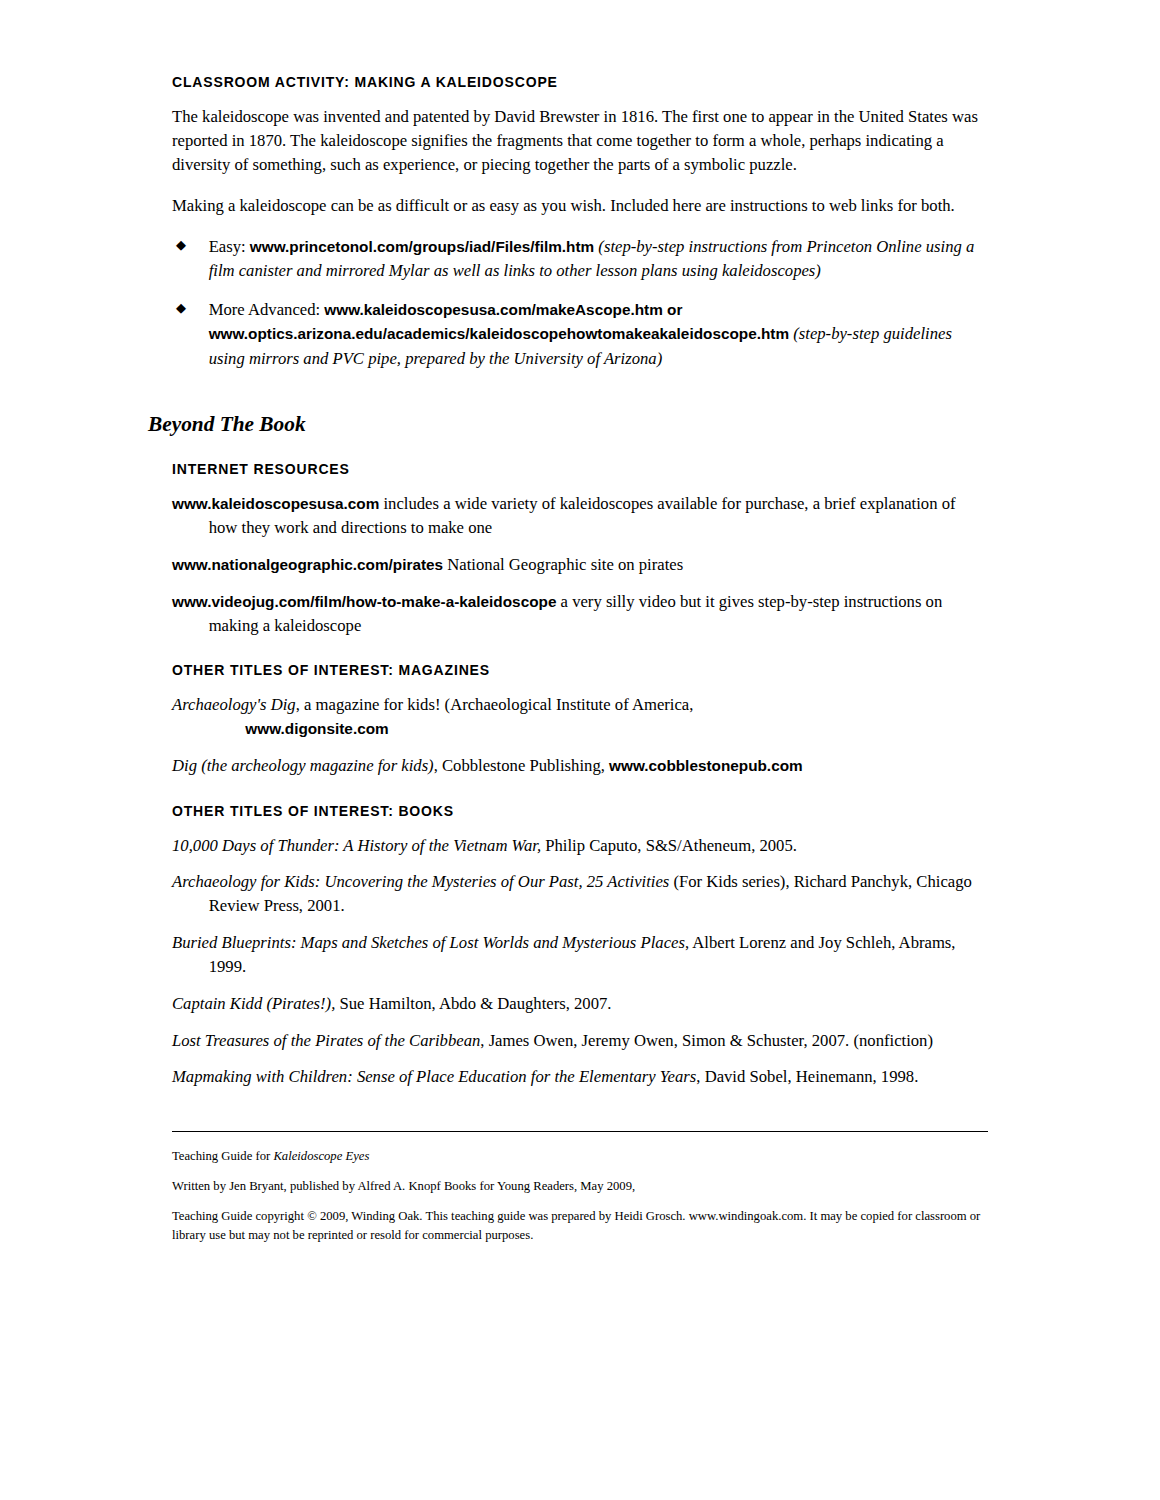Classroom Activity: Making a Kaleidoscope
The kaleidoscope was invented and patented by David Brewster in 1816. The first one to appear in the United States was reported in 1870. The kaleidoscope signifies the fragments that come together to form a whole, perhaps indicating a diversity of something, such as experience, or piecing together the parts of a symbolic puzzle.
Making a kaleidoscope can be as difficult or as easy as you wish. Included here are instructions to web links for both.
Easy: www.princetonol.com/groups/iad/Files/film.htm (step-by-step instructions from Princeton Online using a film canister and mirrored Mylar as well as links to other lesson plans using kaleidoscopes)
More Advanced: www.kaleidoscopesusa.com/makeAscope.htm or www.optics.arizona.edu/academics/kaleidoscopehowtomakeakaleidoscope.htm (step-by-step guidelines using mirrors and PVC pipe, prepared by the University of Arizona)
Beyond The Book
Internet Resources
www.kaleidoscopesusa.com includes a wide variety of kaleidoscopes available for purchase, a brief explanation of how they work and directions to make one
www.nationalgeographic.com/pirates National Geographic site on pirates
www.videojug.com/film/how-to-make-a-kaleidoscope a very silly video but it gives step-by-step instructions on making a kaleidoscope
Other Titles of Interest: Magazines
Archaeology's Dig, a magazine for kids! (Archaeological Institute of America, www.digonsite.com
Dig (the archeology magazine for kids), Cobblestone Publishing, www.cobblestonepub.com
Other Titles of Interest: Books
10,000 Days of Thunder: A History of the Vietnam War, Philip Caputo, S&S/Atheneum, 2005.
Archaeology for Kids: Uncovering the Mysteries of Our Past, 25 Activities (For Kids series), Richard Panchyk, Chicago Review Press, 2001.
Buried Blueprints: Maps and Sketches of Lost Worlds and Mysterious Places, Albert Lorenz and Joy Schleh, Abrams, 1999.
Captain Kidd (Pirates!), Sue Hamilton, Abdo & Daughters, 2007.
Lost Treasures of the Pirates of the Caribbean, James Owen, Jeremy Owen, Simon & Schuster, 2007. (nonfiction)
Mapmaking with Children: Sense of Place Education for the Elementary Years, David Sobel, Heinemann, 1998.
Teaching Guide for Kaleidoscope Eyes
Written by Jen Bryant, published by Alfred A. Knopf Books for Young Readers, May 2009,
Teaching Guide copyright © 2009, Winding Oak. This teaching guide was prepared by Heidi Grosch. www.windingoak.com. It may be copied for classroom or library use but may not be reprinted or resold for commercial purposes.